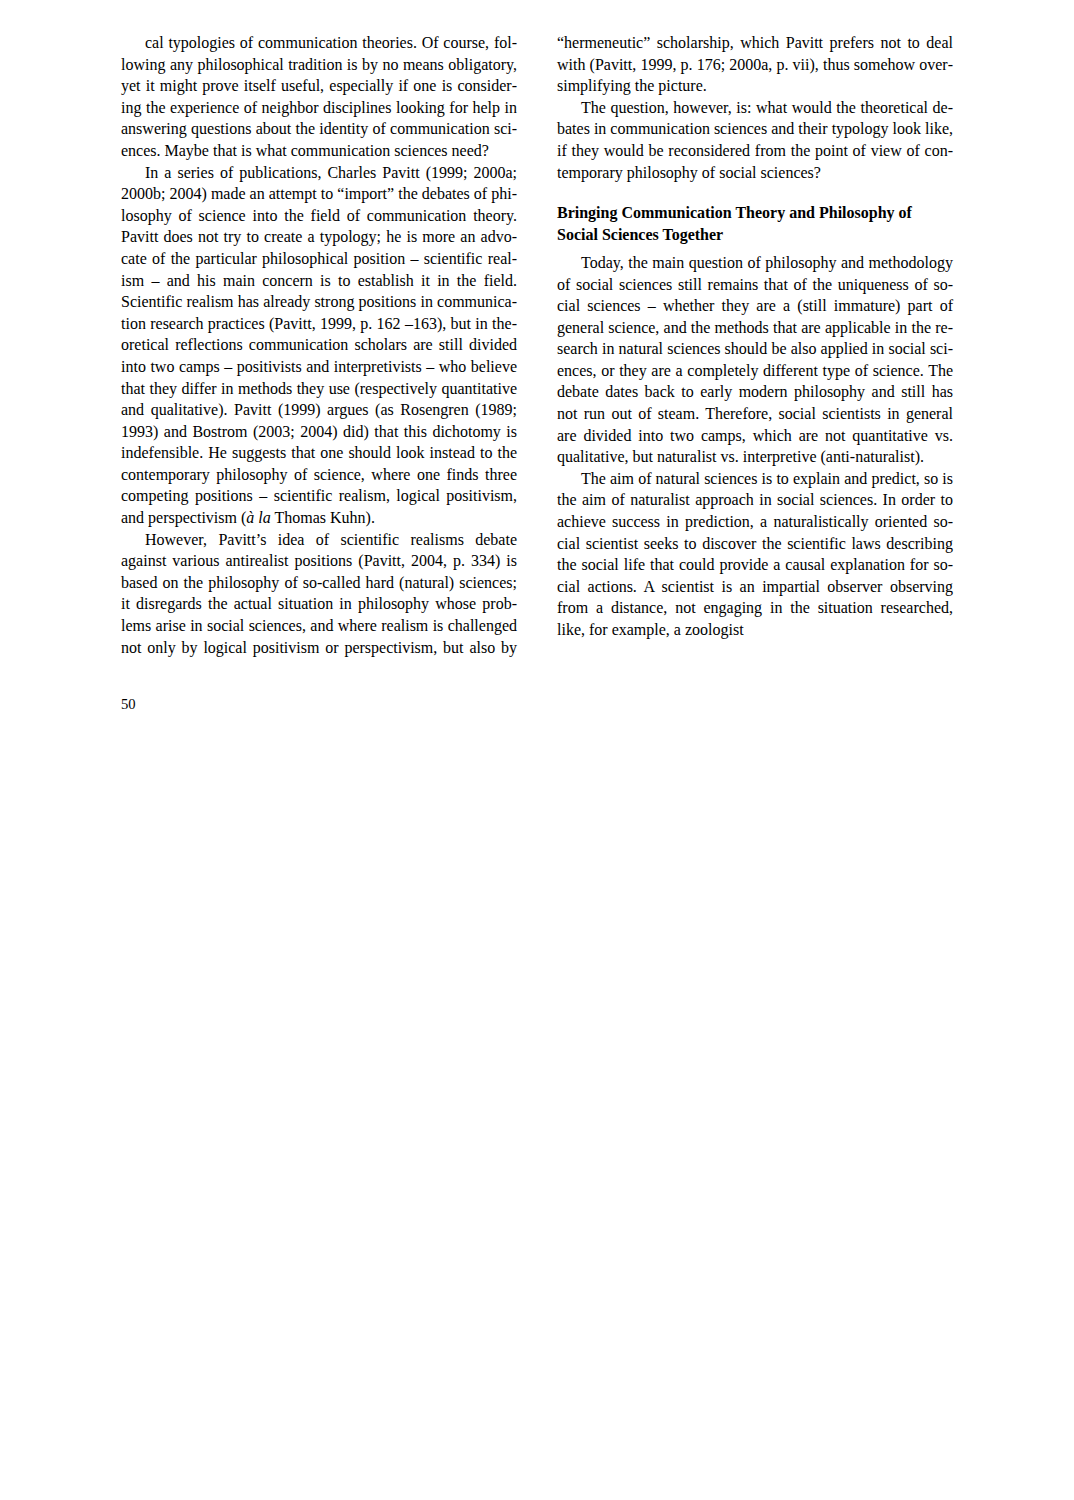cal typologies of communication theories. Of course, following any philosophical tradition is by no means obligatory, yet it might prove itself useful, especially if one is considering the experience of neighbor disciplines looking for help in answering questions about the identity of communication sciences. Maybe that is what communication sciences need?
In a series of publications, Charles Pavitt (1999; 2000a; 2000b; 2004) made an attempt to “import” the debates of philosophy of science into the field of communication theory. Pavitt does not try to create a typology; he is more an advocate of the particular philosophical position – scientific realism – and his main concern is to establish it in the field. Scientific realism has already strong positions in communication research practices (Pavitt, 1999, p. 162 –163), but in theoretical reflections communication scholars are still divided into two camps – positivists and interpretivists – who believe that they differ in methods they use (respectively quantitative and qualitative). Pavitt (1999) argues (as Rosengren (1989; 1993) and Bostrom (2003; 2004) did) that this dichotomy is indefensible. He suggests that one should look instead to the contemporary philosophy of science, where one finds three competing positions – scientific realism, logical positivism, and perspectivism (à la Thomas Kuhn).
However, Pavitt’s idea of scientific realisms debate against various antirealist positions (Pavitt, 2004, p. 334) is based on the philosophy of so-called hard (natural) sciences; it disregards the actual situation in philosophy whose problems arise in social sciences, and where realism is challenged not only by logical positivism or perspectivism, but also by “hermeneutic” scholarship, which Pavitt prefers not to deal with (Pavitt, 1999, p. 176; 2000a, p. vii), thus somehow oversimplifying the picture.
The question, however, is: what would the theoretical debates in communication sciences and their typology look like, if they would be reconsidered from the point of view of contemporary philosophy of social sciences?
Bringing Communication Theory and Philosophy of Social Sciences Together
Today, the main question of philosophy and methodology of social sciences still remains that of the uniqueness of social sciences – whether they are a (still immature) part of general science, and the methods that are applicable in the research in natural sciences should be also applied in social sciences, or they are a completely different type of science. The debate dates back to early modern philosophy and still has not run out of steam. Therefore, social scientists in general are divided into two camps, which are not quantitative vs. qualitative, but naturalist vs. interpretive (anti-naturalist).
The aim of natural sciences is to explain and predict, so is the aim of naturalist approach in social sciences. In order to achieve success in prediction, a naturalistically oriented social scientist seeks to discover the scientific laws describing the social life that could provide a causal explanation for social actions. A scientist is an impartial observer observing from a distance, not engaging in the situation researched, like, for example, a zoologist
50